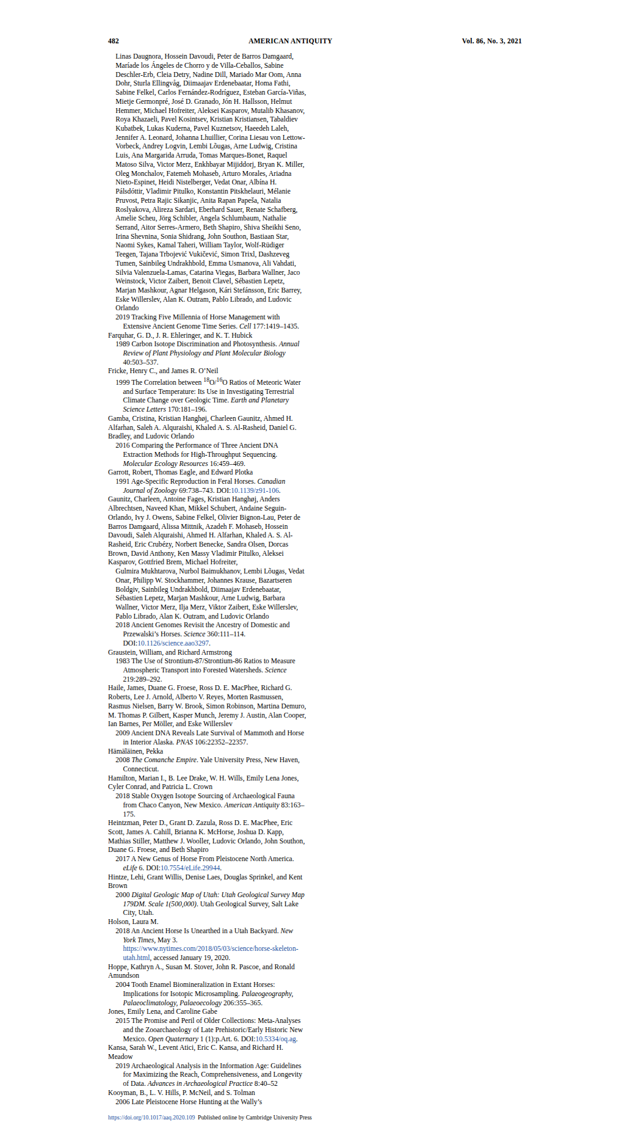482
AMERICAN ANTIQUITY
Vol. 86, No. 3, 2021
Linas Daugnora, Hossein Davoudi, Peter de Barros Damgaard, Maríade los Ángeles de Chorro y de Villa-Ceballos, Sabine Deschler-Erb, Cleia Detry, Nadine Dill, Mariado Mar Oom, Anna Dohr, Sturla Ellingvåg, Diimaajav Erdenebaatar, Homa Fathi, Sabine Felkel, Carlos Fernández-Rodríguez, Esteban García-Viñas, Mietje Germonpré, José D. Granado, Jón H. Hallsson, Helmut Hemmer, Michael Hofreiter, Aleksei Kasparov, Mutalib Khasanov, Roya Khazaeli, Pavel Kosintsev, Kristian Kristiansen, Tabaldiev Kubatbek, Lukas Kuderna, Pavel Kuznetsov, Haeedeh Laleh, Jennifer A. Leonard, Johanna Lhuillier, Corina Liesau von Lettow-Vorbeck, Andrey Logvin, Lembi Lõugas, Arne Ludwig, Cristina Luis, Ana Margarida Arruda, Tomas Marques-Bonet, Raquel Matoso Silva, Victor Merz, Enkhbayar Mijiddorj, Bryan K. Miller, Oleg Monchalov, Fatemeh Mohaseb, Arturo Morales, Ariadna Nieto-Espinet, Heidi Nistelberger, Vedat Onar, Albína H. Pálsdóttir, Vladimir Pitulko, Konstantin Pitskhelauri, Mélanie Pruvost, Petra Rajic Sikanjic, Anita Rapan Papeša, Natalia Roslyakova, Alireza Sardari, Eberhard Sauer, Renate Schafberg, Amelie Scheu, Jörg Schibler, Angela Schlumbaum, Nathalie Serrand, Aitor Serres-Armero, Beth Shapiro, Shiva Sheikhi Seno, Irina Shevnina, Sonia Shidrang, John Southon, Bastiaan Star, Naomi Sykes, Kamal Taheri, William Taylor, Wolf-Rüdiger Teegen, Tajana Trbojević Vukičević, Simon Trixl, Dashzeveg Tumen, Sainbileg Undrakhbold, Emma Usmanova, Ali Vahdati, Silvia Valenzuela-Lamas, Catarina Viegas, Barbara Wallner, Jaco Weinstock, Victor Zaibert, Benoit Clavel, Sébastien Lepetz, Marjan Mashkour, Agnar Helgason, Kári Stefánsson, Eric Barrey, Eske Willerslev, Alan K. Outram, Pablo Librado, and Ludovic Orlando
2019 Tracking Five Millennia of Horse Management with Extensive Ancient Genome Time Series. Cell 177:1419–1435.
Farquhar, G. D., J. R. Ehleringer, and K. T. Hubick
1989 Carbon Isotope Discrimination and Photosynthesis. Annual Review of Plant Physiology and Plant Molecular Biology 40:503–537.
Fricke, Henry C., and James R. O’Neil
1999 The Correlation between 18O/16O Ratios of Meteoric Water and Surface Temperature: Its Use in Investigating Terrestrial Climate Change over Geologic Time. Earth and Planetary Science Letters 170:181–196.
Gamba, Cristina, Kristian Hanghøj, Charleen Gaunitz, Ahmed H. Alfarhan, Saleh A. Alquraishi, Khaled A. S. Al-Rasheid, Daniel G. Bradley, and Ludovic Orlando
2016 Comparing the Performance of Three Ancient DNA Extraction Methods for High-Throughput Sequencing. Molecular Ecology Resources 16:459–469.
Garrott, Robert, Thomas Eagle, and Edward Plotka
1991 Age-Specific Reproduction in Feral Horses. Canadian Journal of Zoology 69:738–743. DOI:10.1139/z91-106.
Gaunitz, Charleen, Antoine Fages, Kristian Hanghøj, Anders Albrechtsen, Naveed Khan, Mikkel Schubert, Andaine Seguin-Orlando, Ivy J. Owens, Sabine Felkel, Olivier Bignon-Lau, Peter de Barros Damgaard, Alissa Mittnik, Azadeh F. Mohaseb, Hossein Davoudi, Saleh Alquraishi, Ahmed H. Alfarhan, Khaled A. S. Al-Rasheid, Eric Crubézy, Norbert Benecke, Sandra Olsen, Dorcas Brown, David Anthony, Ken Massy Vladimir Pitulko, Aleksei Kasparov, Gottfried Brem, Michael Hofreiter,
Gulmira Mukhtarova, Nurbol Baimukhanov, Lembi Lõugas, Vedat Onar, Philipp W. Stockhammer, Johannes Krause, Bazartseren Boldgiv, Sainbileg Undrakhbold, Diimaajav Erdenebaatar, Sébastien Lepetz, Marjan Mashkour, Arne Ludwig, Barbara Wallner, Victor Merz, Ilja Merz, Viktor Zaibert, Eske Willerslev, Pablo Librado, Alan K. Outram, and Ludovic Orlando
2018 Ancient Genomes Revisit the Ancestry of Domestic and Przewalski’s Horses. Science 360:111–114. DOI:10.1126/science.aao3297.
Graustein, William, and Richard Armstrong
1983 The Use of Strontium-87/Strontium-86 Ratios to Measure Atmospheric Transport into Forested Watersheds. Science 219:289–292.
Haile, James, Duane G. Froese, Ross D. E. MacPhee, Richard G. Roberts, Lee J. Arnold, Alberto V. Reyes, Morten Rasmussen, Rasmus Nielsen, Barry W. Brook, Simon Robinson, Martina Demuro, M. Thomas P. Gilbert, Kasper Munch, Jeremy J. Austin, Alan Cooper, Ian Barnes, Per Möller, and Eske Willerslev
2009 Ancient DNA Reveals Late Survival of Mammoth and Horse in Interior Alaska. PNAS 106:22352–22357.
Hämäläinen, Pekka
2008 The Comanche Empire. Yale University Press, New Haven, Connecticut.
Hamilton, Marian I., B. Lee Drake, W. H. Wills, Emily Lena Jones, Cyler Conrad, and Patricia L. Crown
2018 Stable Oxygen Isotope Sourcing of Archaeological Fauna from Chaco Canyon, New Mexico. American Antiquity 83:163–175.
Heintzman, Peter D., Grant D. Zazula, Ross D. E. MacPhee, Eric Scott, James A. Cahill, Brianna K. McHorse, Joshua D. Kapp, Mathias Stiller, Matthew J. Wooller, Ludovic Orlando, John Southon, Duane G. Froese, and Beth Shapiro
2017 A New Genus of Horse From Pleistocene North America. eLife 6. DOI:10.7554/eLife.29944.
Hintze, Lehi, Grant Willis, Denise Laes, Douglas Sprinkel, and Kent Brown
2000 Digital Geologic Map of Utah: Utah Geological Survey Map 179DM. Scale 1(500,000). Utah Geological Survey, Salt Lake City, Utah.
Holson, Laura M.
2018 An Ancient Horse Is Unearthed in a Utah Backyard. New York Times, May 3. https://www.nytimes.com/2018/05/03/science/horse-skeleton-utah.html, accessed January 19, 2020.
Hoppe, Kathryn A., Susan M. Stover, John R. Pascoe, and Ronald Amundson
2004 Tooth Enamel Biomineralization in Extant Horses: Implications for Isotopic Microsampling. Palaeogeography, Palaeoclimatology, Palaeoecology 206:355–365.
Jones, Emily Lena, and Caroline Gabe
2015 The Promise and Peril of Older Collections: Meta-Analyses and the Zooarchaeology of Late Prehistoric/Early Historic New Mexico. Open Quaternary 1 (1):p.Art. 6. DOI:10.5334/oq.ag.
Kansa, Sarah W., Levent Atici, Eric C. Kansa, and Richard H. Meadow
2019 Archaeological Analysis in the Information Age: Guidelines for Maximizing the Reach, Comprehensiveness, and Longevity of Data. Advances in Archaeological Practice 8:40–52
Kooyman, B., L. V. Hills, P. McNeil, and S. Tolman
2006 Late Pleistocene Horse Hunting at the Wally’s
https://doi.org/10.1017/aaq.2020.109 Published online by Cambridge University Press